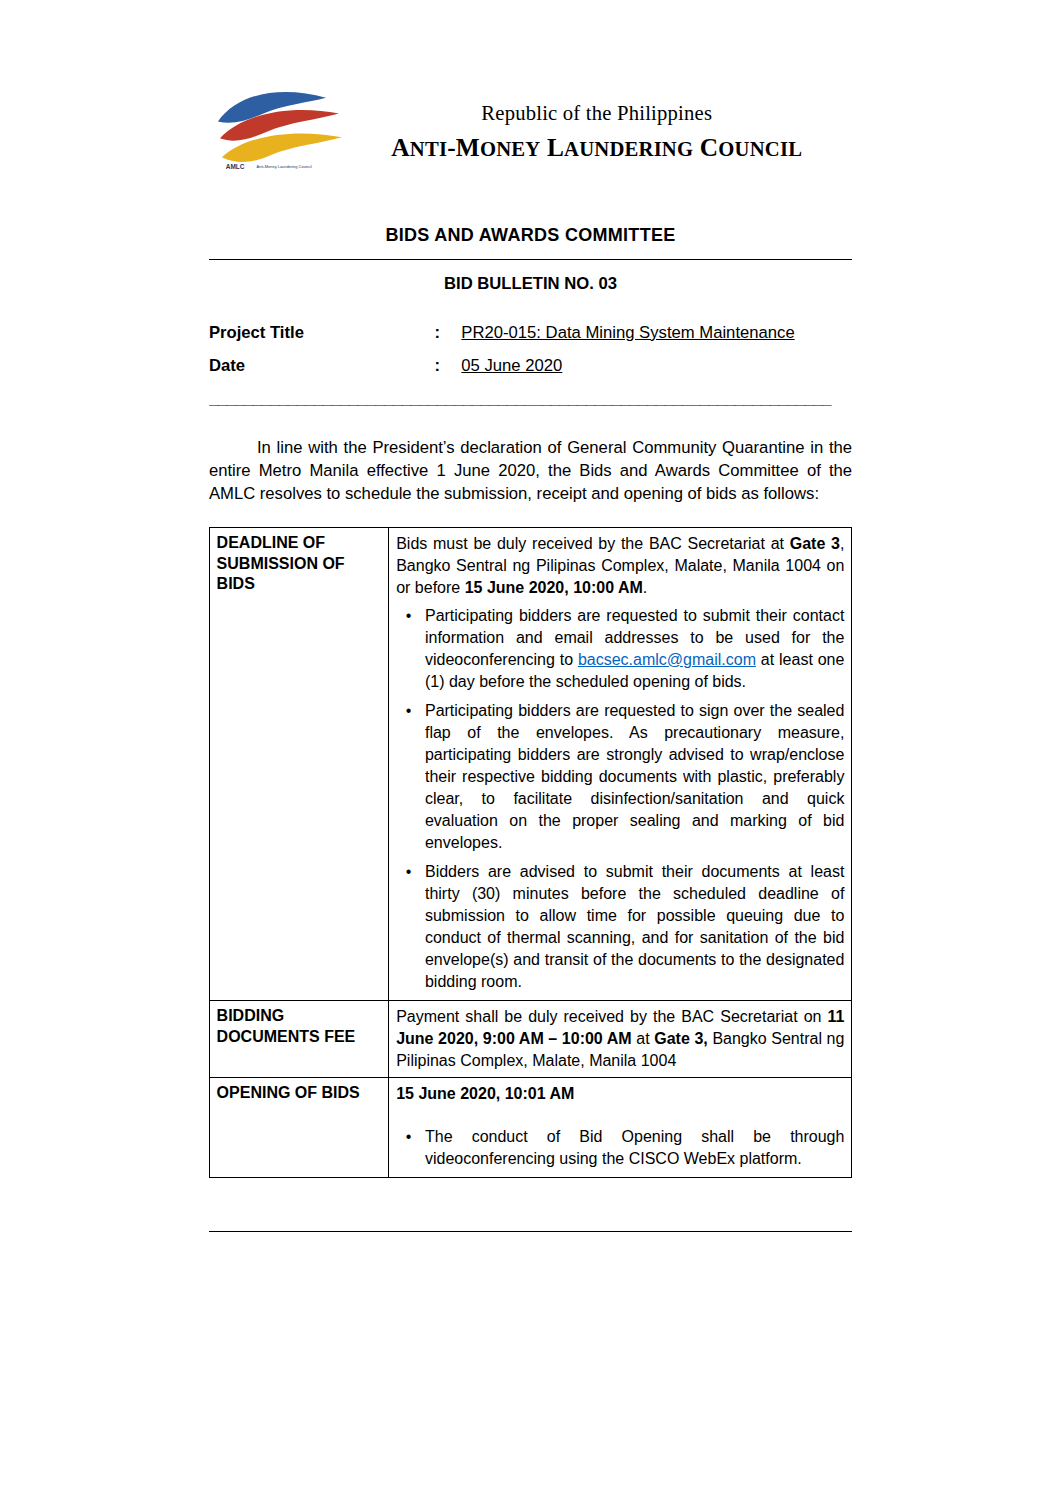AMLC Anti-Money Laundering Council
Republic of the Philippines
ANTI-MONEY LAUNDERING COUNCIL
BIDS AND AWARDS COMMITTEE
BID BULLETIN NO. 03
| Project Title | : | PR20-015: Data Mining System Maintenance |
| Date | : | 05 June 2020 |
_______________________________________________________________________
In line with the President’s declaration of General Community Quarantine in the entire Metro Manila effective 1 June 2020, the Bids and Awards Committee of the AMLC resolves to schedule the submission, receipt and opening of bids as follows:
| DEADLINE OF SUBMISSION OF BIDS | Bids must be duly received by the BAC Secretariat at Gate 3 , Bangko Sentral ng Pilipinas Complex, Malate, Manila 1004 on or before 15 June 2020, 10:00 AM . Participating bidders are requested to submit their contact information and email addresses to be used for the videoconferencing to bacsec.amlc@gmail.com at least one (1) day before the scheduled opening of bids. Participating bidders are requested to sign over the sealed flap of the envelopes. As precautionary measure, participating bidders are strongly advised to wrap/enclose their respective bidding documents with plastic, preferably clear, to facilitate disinfection/sanitation and quick evaluation on the proper sealing and marking of bid envelopes. Bidders are advised to submit their documents at least thirty (30) minutes before the scheduled deadline of submission to allow time for possible queuing due to conduct of thermal scanning, and for sanitation of the bid envelope(s) and transit of the documents to the designated bidding room. |
| BIDDING DOCUMENTS FEE | Payment shall be duly received by the BAC Secretariat on 11 June 2020, 9:00 AM – 10:00 AM at Gate 3, Bangko Sentral ng Pilipinas Complex, Malate, Manila 1004 |
| OPENING OF BIDS | 15 June 2020, 10:01 AM The conduct of Bid Opening shall be through videoconferencing using the CISCO WebEx platform. |